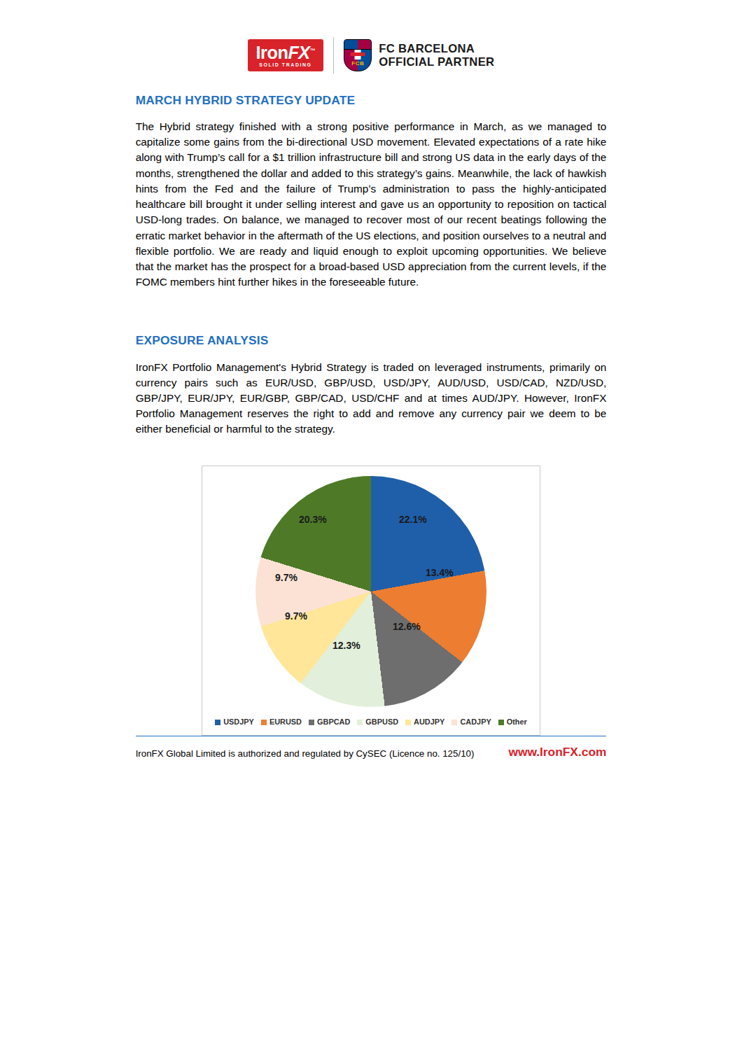IronFX™
SOLID TRADING
FC BARCELONA
OFFICIAL PARTNER
MARCH HYBRID STRATEGY UPDATE
The Hybrid strategy finished with a strong positive performance in March, as we managed to capitalize some gains from the bi-directional USD movement. Elevated expectations of a rate hike along with Trump’s call for a $1 trillion infrastructure bill and strong US data in the early days of the months, strengthened the dollar and added to this strategy’s gains. Meanwhile, the lack of hawkish hints from the Fed and the failure of Trump’s administration to pass the highly-anticipated healthcare bill brought it under selling interest and gave us an opportunity to reposition on tactical USD-long trades. On balance, we managed to recover most of our recent beatings following the erratic market behavior in the aftermath of the US elections, and position ourselves to a neutral and flexible portfolio. We are ready and liquid enough to exploit upcoming opportunities. We believe that the market has the prospect for a broad-based USD appreciation from the current levels, if the FOMC members hint further hikes in the foreseeable future.
EXPOSURE ANALYSIS
IronFX Portfolio Management's Hybrid Strategy is traded on leveraged instruments, primarily on currency pairs such as EUR/USD, GBP/USD, USD/JPY, AUD/USD, USD/CAD, NZD/USD, GBP/JPY, EUR/JPY, EUR/GBP, GBP/CAD, USD/CHF and at times AUD/JPY. However, IronFX Portfolio Management reserves the right to add and remove any currency pair we deem to be either beneficial or harmful to the strategy.
22.1%
13.4%
12.6%
12.3%
9.7%
9.7%
20.3%
USDJPY EURUSD GBPCAD GBPUSD AUDJPY CADJPY Other
IronFX Global Limited is authorized and regulated by CySEC (Licence no. 125/10)
www.IronFX.com